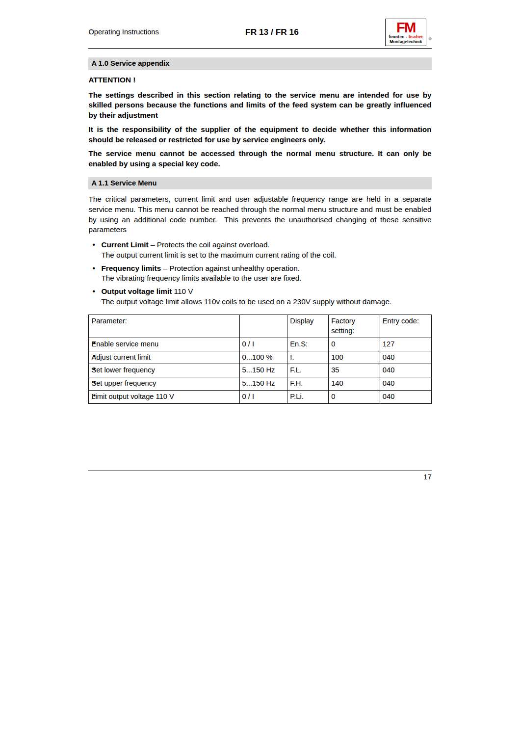Operating Instructions
FR 13 / FR 16
FM
fimotec - fischer
Montagetechnik
®
A 1.0 Service appendix
ATTENTION !
The settings described in this section relating to the service menu are intended for use by skilled persons because the functions and limits of the feed system can be greatly influenced by their adjustment
It is the responsibility of the supplier of the equipment to decide whether this information should be released or restricted for use by service engineers only.
The service menu cannot be accessed through the normal menu structure. It can only be enabled by using a special key code.
A 1.1 Service Menu
The critical parameters, current limit and user adjustable frequency range are held in a separate service menu. This menu cannot be reached through the normal menu structure and must be enabled by using an additional code number. This prevents the unauthorised changing of these sensitive parameters
Current Limit – Protects the coil against overload. The output current limit is set to the maximum current rating of the coil.
Frequency limits – Protection against unhealthy operation. The vibrating frequency limits available to the user are fixed.
Output voltage limit 110 V The output voltage limit allows 110v coils to be used on a 230V supply without damage.
| Parameter: | | Display | Factory setting: | Entry code: |
| --- | --- | --- | --- | --- |
| Enable service menu | 0 / I | En.S: | 0 | 127 |
| Adjust current limit | 0...100 % | I. | 100 | 040 |
| Set lower frequency | 5...150 Hz | F.L. | 35 | 040 |
| Set upper frequency | 5...150 Hz | F.H. | 140 | 040 |
| Limit output voltage 110 V | 0 / I | P.Li. | 0 | 040 |
17